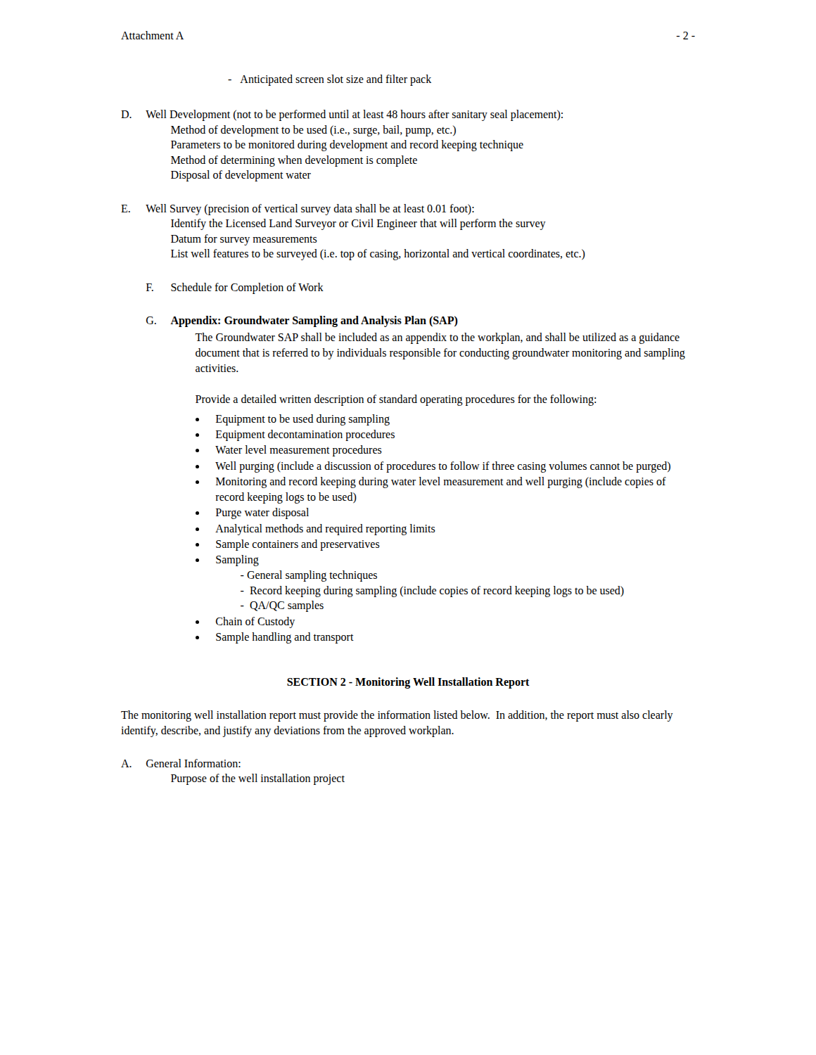Attachment A - 2 -
- Anticipated screen slot size and filter pack
D.
Well Development (not to be performed until at least 48 hours after sanitary seal placement):
Method of development to be used (i.e., surge, bail, pump, etc.)
Parameters to be monitored during development and record keeping technique
Method of determining when development is complete
Disposal of development water
E.
Well Survey (precision of vertical survey data shall be at least 0.01 foot):
Identify the Licensed Land Surveyor or Civil Engineer that will perform the survey
Datum for survey measurements
List well features to be surveyed (i.e. top of casing, horizontal and vertical coordinates, etc.)
F.
Schedule for Completion of Work
G.
Appendix: Groundwater Sampling and Analysis Plan (SAP)
The Groundwater SAP shall be included as an appendix to the workplan, and shall be utilized as a guidance document that is referred to by individuals responsible for conducting groundwater monitoring and sampling activities.
Provide a detailed written description of standard operating procedures for the following:
Equipment to be used during sampling
Equipment decontamination procedures
Water level measurement procedures
Well purging (include a discussion of procedures to follow if three casing volumes cannot be purged)
Monitoring and record keeping during water level measurement and well purging (include copies of record keeping logs to be used)
Purge water disposal
Analytical methods and required reporting limits
Sample containers and preservatives
Sampling
- General sampling techniques
- Record keeping during sampling (include copies of record keeping logs to be used)
- QA/QC samples
Chain of Custody
Sample handling and transport
SECTION 2 - Monitoring Well Installation Report
The monitoring well installation report must provide the information listed below. In addition, the report must also clearly identify, describe, and justify any deviations from the approved workplan.
A.
General Information:
Purpose of the well installation project